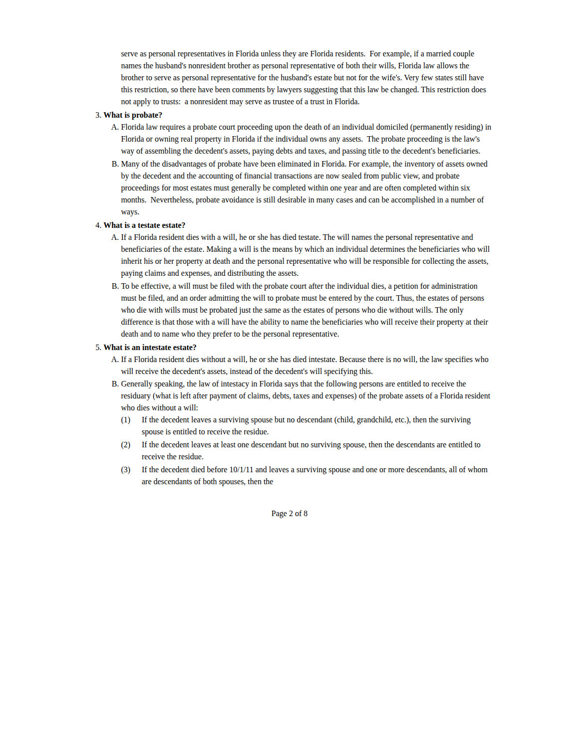serve as personal representatives in Florida unless they are Florida residents. For example, if a married couple names the husband's nonresident brother as personal representative of both their wills, Florida law allows the brother to serve as personal representative for the husband's estate but not for the wife's. Very few states still have this restriction, so there have been comments by lawyers suggesting that this law be changed. This restriction does not apply to trusts: a nonresident may serve as trustee of a trust in Florida.
What is probate?
Florida law requires a probate court proceeding upon the death of an individual domiciled (permanently residing) in Florida or owning real property in Florida if the individual owns any assets. The probate proceeding is the law's way of assembling the decedent's assets, paying debts and taxes, and passing title to the decedent's beneficiaries.
Many of the disadvantages of probate have been eliminated in Florida. For example, the inventory of assets owned by the decedent and the accounting of financial transactions are now sealed from public view, and probate proceedings for most estates must generally be completed within one year and are often completed within six months. Nevertheless, probate avoidance is still desirable in many cases and can be accomplished in a number of ways.
What is a testate estate?
If a Florida resident dies with a will, he or she has died testate. The will names the personal representative and beneficiaries of the estate. Making a will is the means by which an individual determines the beneficiaries who will inherit his or her property at death and the personal representative who will be responsible for collecting the assets, paying claims and expenses, and distributing the assets.
To be effective, a will must be filed with the probate court after the individual dies, a petition for administration must be filed, and an order admitting the will to probate must be entered by the court. Thus, the estates of persons who die with wills must be probated just the same as the estates of persons who die without wills. The only difference is that those with a will have the ability to name the beneficiaries who will receive their property at their death and to name who they prefer to be the personal representative.
What is an intestate estate?
If a Florida resident dies without a will, he or she has died intestate. Because there is no will, the law specifies who will receive the decedent's assets, instead of the decedent's will specifying this.
Generally speaking, the law of intestacy in Florida says that the following persons are entitled to receive the residuary (what is left after payment of claims, debts, taxes and expenses) of the probate assets of a Florida resident who dies without a will:
If the decedent leaves a surviving spouse but no descendant (child, grandchild, etc.), then the surviving spouse is entitled to receive the residue.
If the decedent leaves at least one descendant but no surviving spouse, then the descendants are entitled to receive the residue.
If the decedent died before 10/1/11 and leaves a surviving spouse and one or more descendants, all of whom are descendants of both spouses, then the
Page 2 of 8